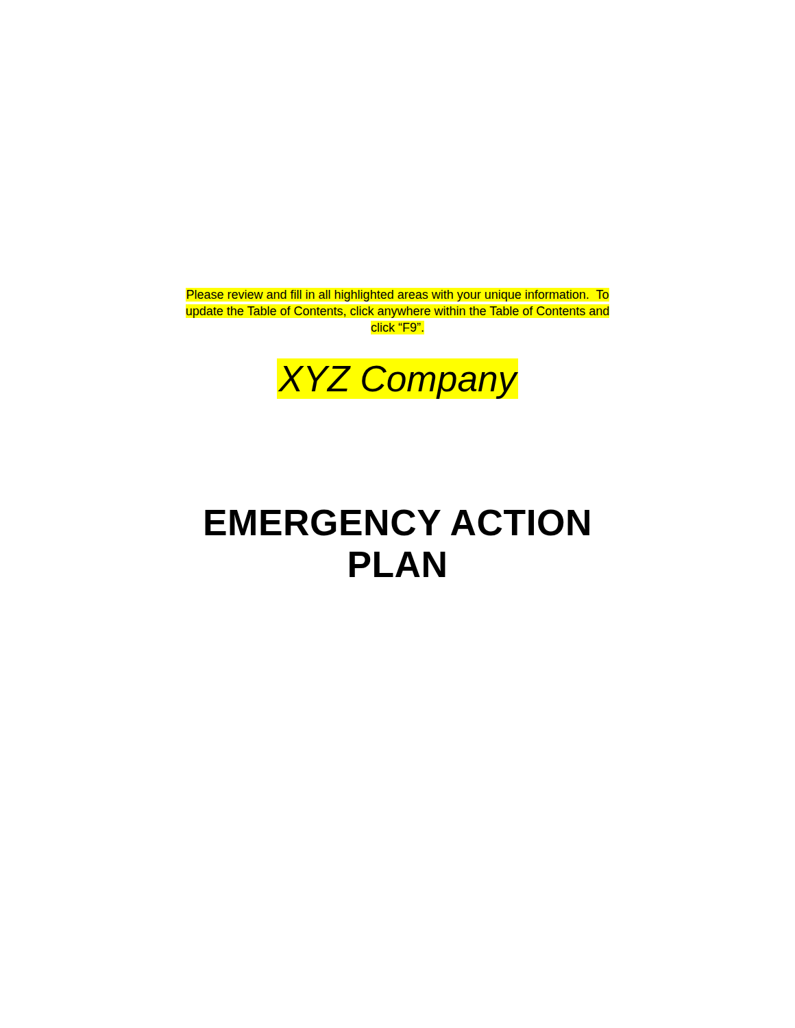Please review and fill in all highlighted areas with your unique information. To update the Table of Contents, click anywhere within the Table of Contents and click “F9”.
XYZ Company
EMERGENCY ACTION PLAN